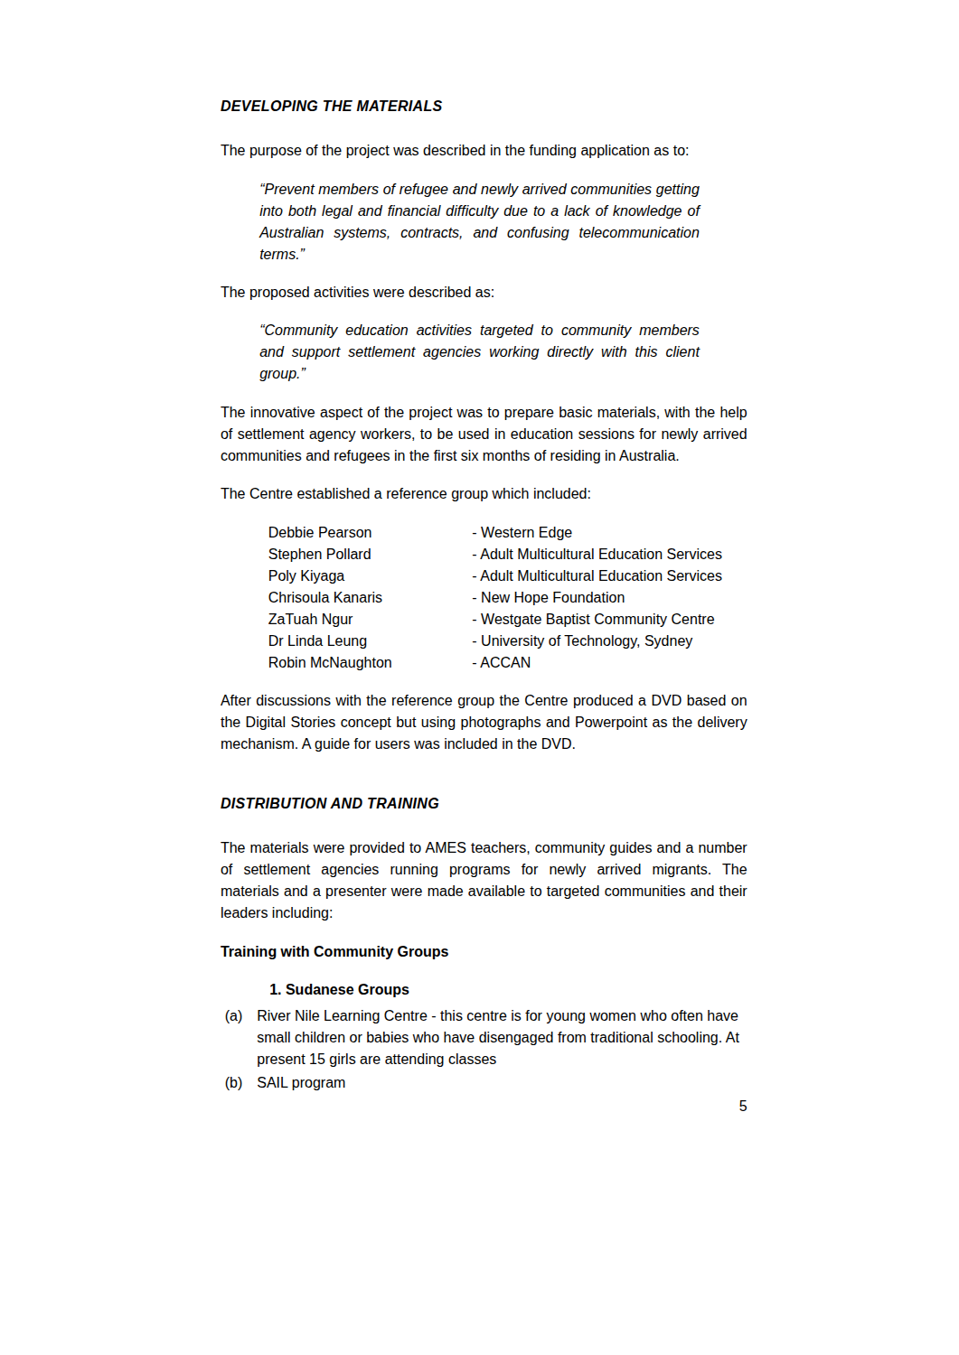DEVELOPING THE MATERIALS
The purpose of the project was described in the funding application as to:
“Prevent members of refugee and newly arrived communities getting into both legal and financial difficulty due to a lack of knowledge of Australian systems, contracts, and confusing telecommunication terms.”
The proposed activities were described as:
“Community education activities targeted to community members and support settlement agencies working directly with this client group.”
The innovative aspect of the project was to prepare basic materials, with the help of settlement agency workers, to be used in education sessions for newly arrived communities and refugees in the first six months of residing in Australia.
The Centre established a reference group which included:
Debbie Pearson- Western Edge
Stephen Pollard- Adult Multicultural Education Services
Poly Kiyaga- Adult Multicultural Education Services
Chrisoula Kanaris- New Hope Foundation
ZaTuah Ngur- Westgate Baptist Community Centre
Dr Linda Leung- University of Technology, Sydney
Robin McNaughton- ACCAN
After discussions with the reference group the Centre produced a DVD based on the Digital Stories concept but using photographs and Powerpoint as the delivery mechanism. A guide for users was included in the DVD.
DISTRIBUTION AND TRAINING
The materials were provided to AMES teachers, community guides and a number of settlement agencies running programs for newly arrived migrants. The materials and a presenter were made available to targeted communities and their leaders including:
Training with Community Groups
Sudanese Groups
(a) River Nile Learning Centre - this centre is for young women who often have small children or babies who have disengaged from traditional schooling. At present 15 girls are attending classes
(b) SAIL program
5